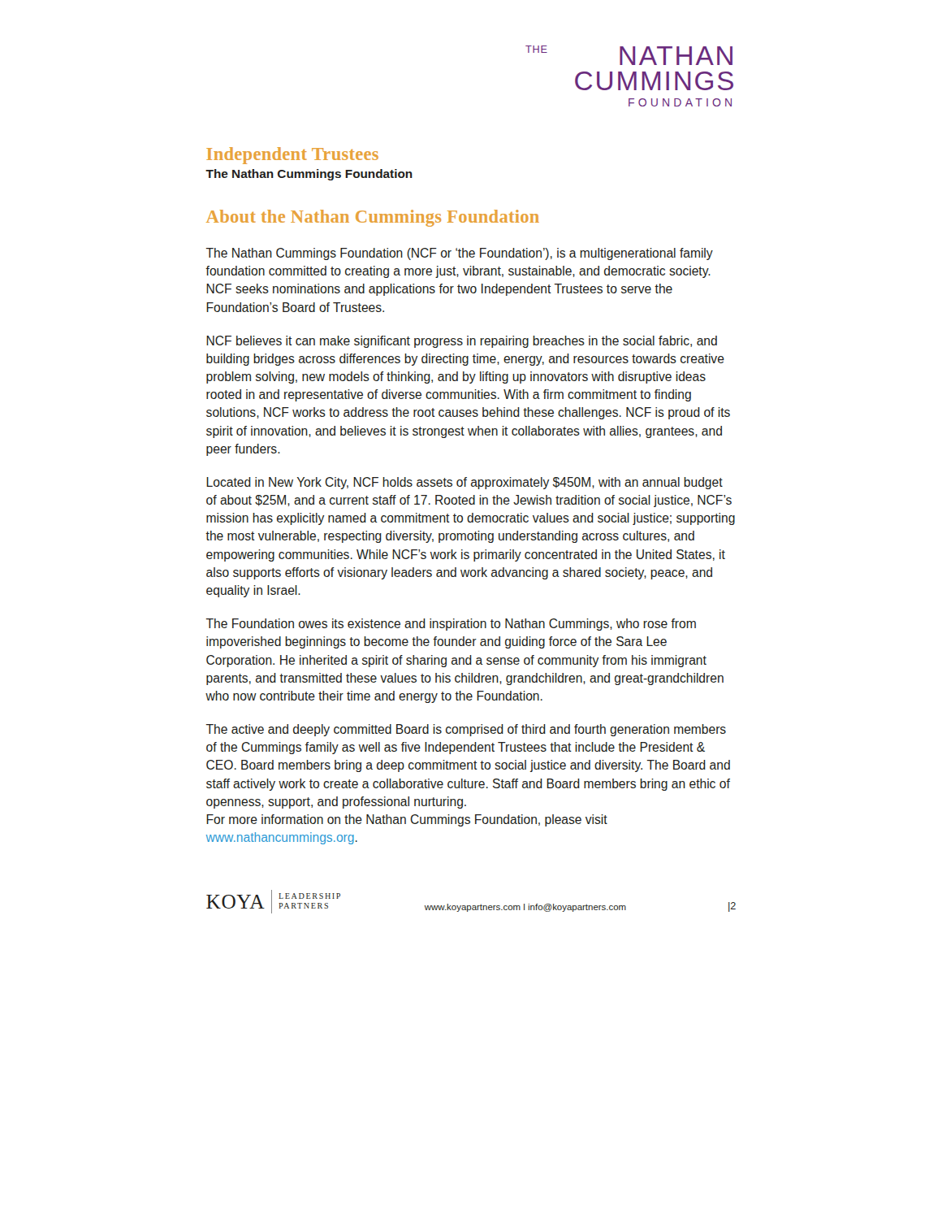THE NATHAN CUMMINGS FOUNDATION
Independent Trustees
The Nathan Cummings Foundation
About the Nathan Cummings Foundation
The Nathan Cummings Foundation (NCF or ‘the Foundation’), is a multigenerational family foundation committed to creating a more just, vibrant, sustainable, and democratic society. NCF seeks nominations and applications for two Independent Trustees to serve the Foundation’s Board of Trustees.
NCF believes it can make significant progress in repairing breaches in the social fabric, and building bridges across differences by directing time, energy, and resources towards creative problem solving, new models of thinking, and by lifting up innovators with disruptive ideas rooted in and representative of diverse communities. With a firm commitment to finding solutions, NCF works to address the root causes behind these challenges. NCF is proud of its spirit of innovation, and believes it is strongest when it collaborates with allies, grantees, and peer funders.
Located in New York City, NCF holds assets of approximately $450M, with an annual budget of about $25M, and a current staff of 17. Rooted in the Jewish tradition of social justice, NCF’s mission has explicitly named a commitment to democratic values and social justice; supporting the most vulnerable, respecting diversity, promoting understanding across cultures, and empowering communities. While NCF’s work is primarily concentrated in the United States, it also supports efforts of visionary leaders and work advancing a shared society, peace, and equality in Israel.
The Foundation owes its existence and inspiration to Nathan Cummings, who rose from impoverished beginnings to become the founder and guiding force of the Sara Lee Corporation. He inherited a spirit of sharing and a sense of community from his immigrant parents, and transmitted these values to his children, grandchildren, and great-grandchildren who now contribute their time and energy to the Foundation.
The active and deeply committed Board is comprised of third and fourth generation members of the Cummings family as well as five Independent Trustees that include the President & CEO. Board members bring a deep commitment to social justice and diversity. The Board and staff actively work to create a collaborative culture. Staff and Board members bring an ethic of openness, support, and professional nurturing.
For more information on the Nathan Cummings Foundation, please visit www.nathancummings.org.
KOYA LEADERSHIP
PARTNERS
www.koyapartners.com l info@koyapartners.com
|2